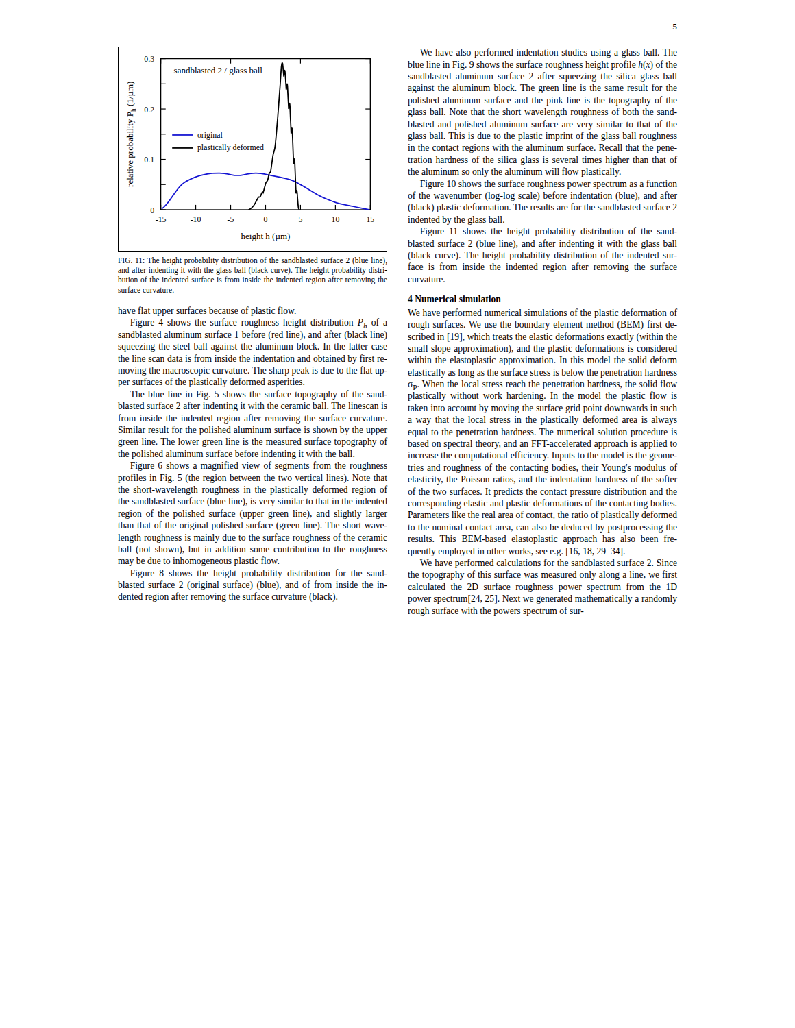5
0 0.1 0.2 0.3 -15 -10 -5 0 5 10 15 height h (µm) relative probability Ph (1/µm) sandblasted 2 / glass ball original plastically deformed
FIG. 11: The height probability distribution of the sandblasted surface 2 (blue line), and after indenting it with the glass ball (black curve). The height probability distribution of the indented surface is from inside the indented region after removing the surface curvature.
have flat upper surfaces because of plastic flow.
Figure 4 shows the surface roughness height distribution Ph of a sandblasted aluminum surface 1 before (red line), and after (black line) squeezing the steel ball against the aluminum block. In the latter case the line scan data is from inside the indentation and obtained by first removing the macroscopic curvature. The sharp peak is due to the flat upper surfaces of the plastically deformed asperities.
The blue line in Fig. 5 shows the surface topography of the sandblasted surface 2 after indenting it with the ceramic ball. The linescan is from inside the indented region after removing the surface curvature. Similar result for the polished aluminum surface is shown by the upper green line. The lower green line is the measured surface topography of the polished aluminum surface before indenting it with the ball.
Figure 6 shows a magnified view of segments from the roughness profiles in Fig. 5 (the region between the two vertical lines). Note that the short-wavelength roughness in the plastically deformed region of the sandblasted surface (blue line), is very similar to that in the indented region of the polished surface (upper green line), and slightly larger than that of the original polished surface (green line). The short wavelength roughness is mainly due to the surface roughness of the ceramic ball (not shown), but in addition some contribution to the roughness may be due to inhomogeneous plastic flow.
Figure 8 shows the height probability distribution for the sandblasted surface 2 (original surface) (blue), and of from inside the indented region after removing the surface curvature (black).
We have also performed indentation studies using a glass ball. The blue line in Fig. 9 shows the surface roughness height profile h(x) of the sandblasted aluminum surface 2 after squeezing the silica glass ball against the aluminum block. The green line is the same result for the polished aluminum surface and the pink line is the topography of the glass ball. Note that the short wavelength roughness of both the sandblasted and polished aluminum surface are very similar to that of the glass ball. This is due to the plastic imprint of the glass ball roughness in the contact regions with the aluminum surface. Recall that the penetration hardness of the silica glass is several times higher than that of the aluminum so only the aluminum will flow plastically.
Figure 10 shows the surface roughness power spectrum as a function of the wavenumber (log-log scale) before indentation (blue), and after (black) plastic deformation. The results are for the sandblasted surface 2 indented by the glass ball.
Figure 11 shows the height probability distribution of the sandblasted surface 2 (blue line), and after indenting it with the glass ball (black curve). The height probability distribution of the indented surface is from inside the indented region after removing the surface curvature.
4 Numerical simulation
We have performed numerical simulations of the plastic deformation of rough surfaces. We use the boundary element method (BEM) first described in [19], which treats the elastic deformations exactly (within the small slope approximation), and the plastic deformations is considered within the elastoplastic approximation. In this model the solid deform elastically as long as the surface stress is below the penetration hardness σP. When the local stress reach the penetration hardness, the solid flow plastically without work hardening. In the model the plastic flow is taken into account by moving the surface grid point downwards in such a way that the local stress in the plastically deformed area is always equal to the penetration hardness. The numerical solution procedure is based on spectral theory, and an FFT-accelerated approach is applied to increase the computational efficiency. Inputs to the model is the geometries and roughness of the contacting bodies, their Young's modulus of elasticity, the Poisson ratios, and the indentation hardness of the softer of the two surfaces. It predicts the contact pressure distribution and the corresponding elastic and plastic deformations of the contacting bodies. Parameters like the real area of contact, the ratio of plastically deformed to the nominal contact area, can also be deduced by postprocessing the results. This BEM-based elastoplastic approach has also been frequently employed in other works, see e.g. [16, 18, 29–34].
We have performed calculations for the sandblasted surface 2. Since the topography of this surface was measured only along a line, we first calculated the 2D surface roughness power spectrum from the 1D power spectrum[24, 25]. Next we generated mathematically a randomly rough surface with the powers spectrum of sur-